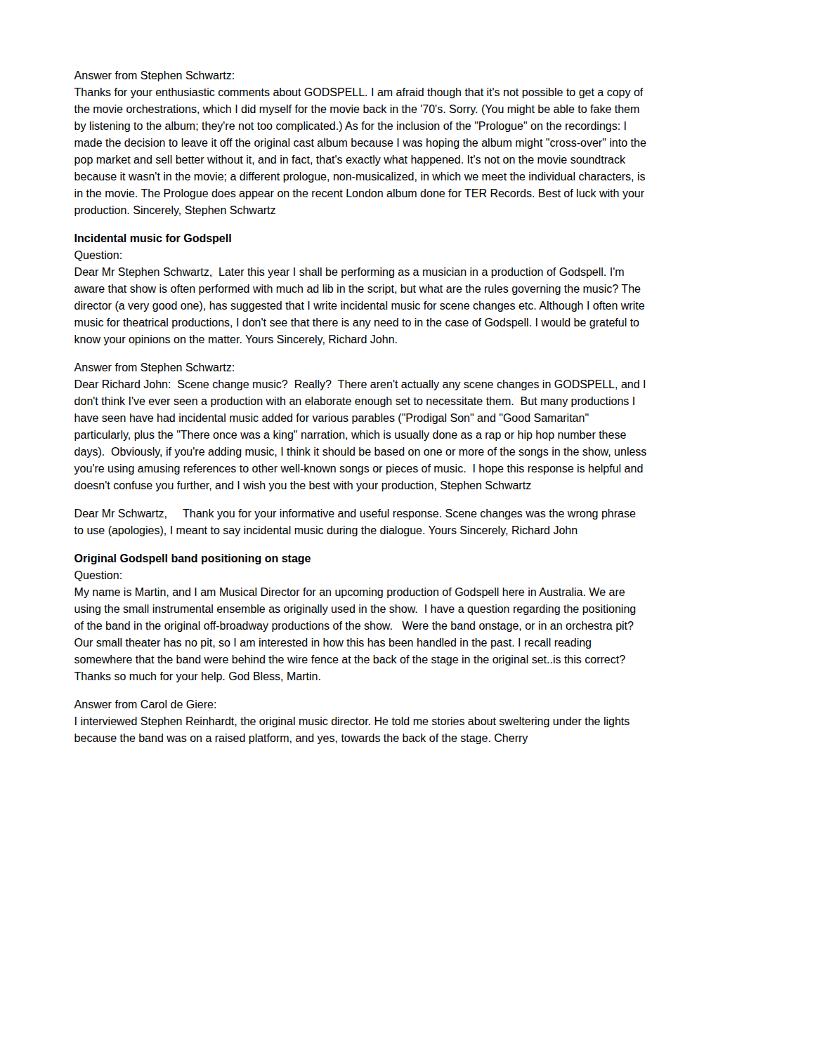Answer from Stephen Schwartz:
Thanks for your enthusiastic comments about GODSPELL. I am afraid though that it's not possible to get a copy of the movie orchestrations, which I did myself for the movie back in the '70's. Sorry. (You might be able to fake them by listening to the album; they're not too complicated.) As for the inclusion of the "Prologue" on the recordings: I made the decision to leave it off the original cast album because I was hoping the album might "cross-over" into the pop market and sell better without it, and in fact, that's exactly what happened. It's not on the movie soundtrack because it wasn't in the movie; a different prologue, non-musicalized, in which we meet the individual characters, is in the movie. The Prologue does appear on the recent London album done for TER Records. Best of luck with your production. Sincerely, Stephen Schwartz
Incidental music for Godspell
Question:
Dear Mr Stephen Schwartz, Later this year I shall be performing as a musician in a production of Godspell. I'm aware that show is often performed with much ad lib in the script, but what are the rules governing the music? The director (a very good one), has suggested that I write incidental music for scene changes etc. Although I often write music for theatrical productions, I don't see that there is any need to in the case of Godspell. I would be grateful to know your opinions on the matter. Yours Sincerely, Richard John.
Answer from Stephen Schwartz:
Dear Richard John: Scene change music? Really? There aren't actually any scene changes in GODSPELL, and I don't think I've ever seen a production with an elaborate enough set to necessitate them. But many productions I have seen have had incidental music added for various parables ("Prodigal Son" and "Good Samaritan" particularly, plus the "There once was a king" narration, which is usually done as a rap or hip hop number these days). Obviously, if you're adding music, I think it should be based on one or more of the songs in the show, unless you're using amusing references to other well-known songs or pieces of music. I hope this response is helpful and doesn't confuse you further, and I wish you the best with your production, Stephen Schwartz
Dear Mr Schwartz, Thank you for your informative and useful response. Scene changes was the wrong phrase to use (apologies), I meant to say incidental music during the dialogue. Yours Sincerely, Richard John
Original Godspell band positioning on stage
Question:
My name is Martin, and I am Musical Director for an upcoming production of Godspell here in Australia. We are using the small instrumental ensemble as originally used in the show. I have a question regarding the positioning of the band in the original off-broadway productions of the show. Were the band onstage, or in an orchestra pit? Our small theater has no pit, so I am interested in how this has been handled in the past. I recall reading somewhere that the band were behind the wire fence at the back of the stage in the original set..is this correct? Thanks so much for your help. God Bless, Martin.
Answer from Carol de Giere:
I interviewed Stephen Reinhardt, the original music director. He told me stories about sweltering under the lights because the band was on a raised platform, and yes, towards the back of the stage. Cherry